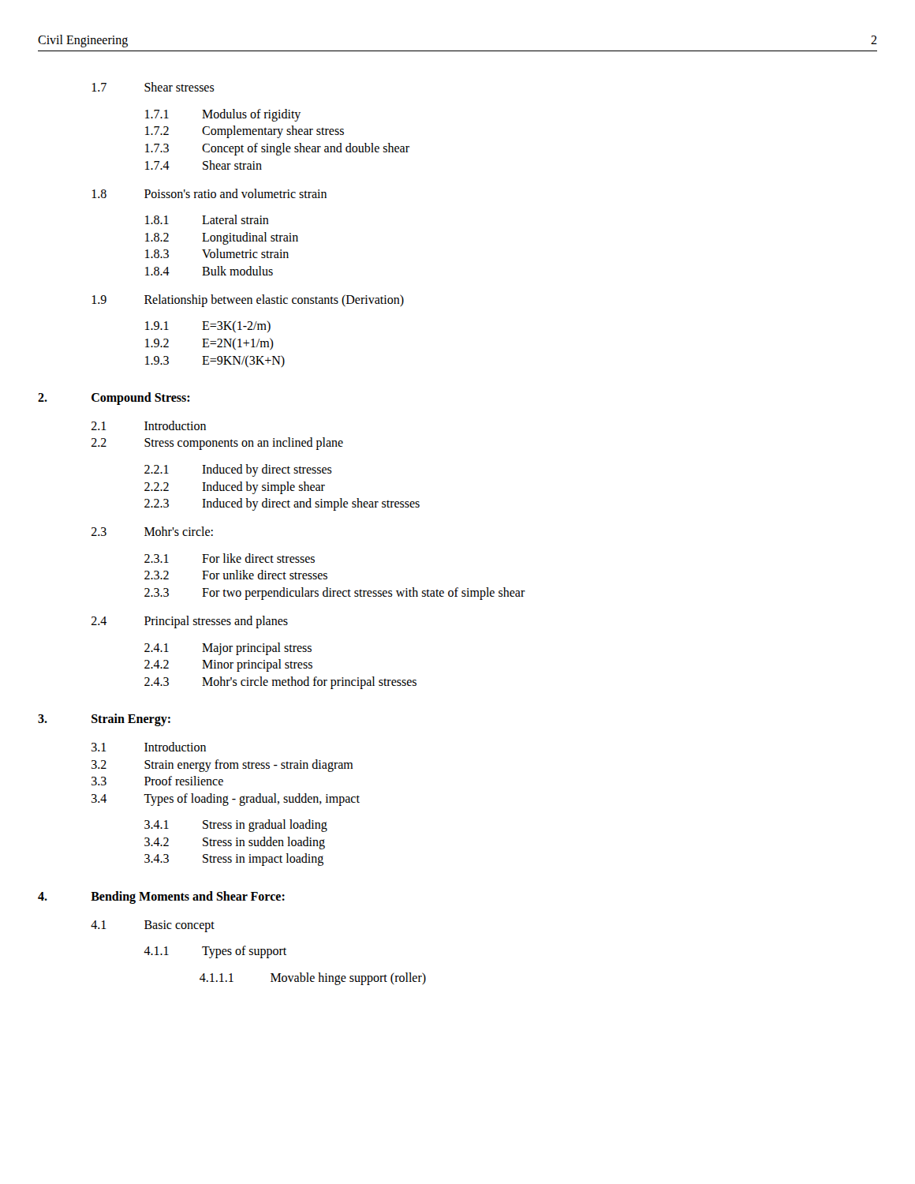Civil Engineering 2
1.7 Shear stresses
1.7.1 Modulus of rigidity
1.7.2 Complementary shear stress
1.7.3 Concept of single shear and double shear
1.7.4 Shear strain
1.8 Poisson's ratio and volumetric strain
1.8.1 Lateral strain
1.8.2 Longitudinal strain
1.8.3 Volumetric strain
1.8.4 Bulk modulus
1.9 Relationship between elastic constants (Derivation)
1.9.1 E=3K(1-2/m)
1.9.2 E=2N(1+1/m)
1.9.3 E=9KN/(3K+N)
2. Compound Stress:
2.1 Introduction
2.2 Stress components on an inclined plane
2.2.1 Induced by direct stresses
2.2.2 Induced by simple shear
2.2.3 Induced by direct and simple shear stresses
2.3 Mohr's circle:
2.3.1 For like direct stresses
2.3.2 For unlike direct stresses
2.3.3 For two perpendiculars direct stresses with state of simple shear
2.4 Principal stresses and planes
2.4.1 Major principal stress
2.4.2 Minor principal stress
2.4.3 Mohr's circle method for principal stresses
3. Strain Energy:
3.1 Introduction
3.2 Strain energy from stress - strain diagram
3.3 Proof resilience
3.4 Types of loading - gradual, sudden, impact
3.4.1 Stress in gradual loading
3.4.2 Stress in sudden loading
3.4.3 Stress in impact loading
4. Bending Moments and Shear Force:
4.1 Basic concept
4.1.1 Types of support
4.1.1.1 Movable hinge support (roller)